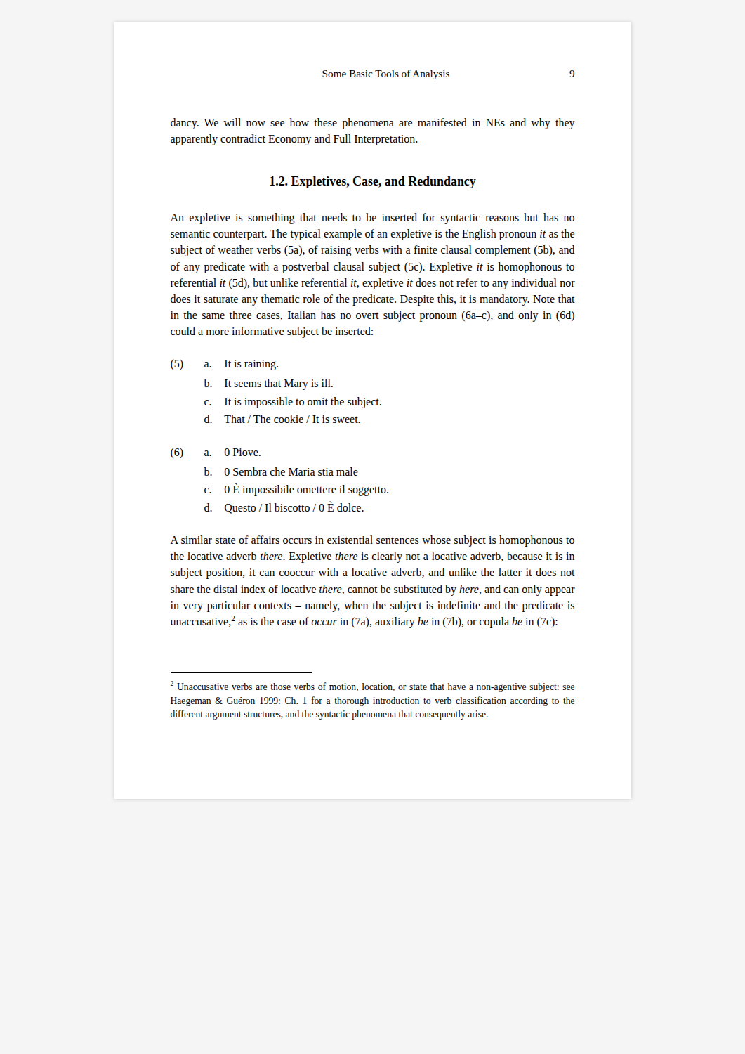Some Basic Tools of Analysis 9
dancy. We will now see how these phenomena are manifested in NEs and why they apparently contradict Economy and Full Interpretation.
1.2. Expletives, Case, and Redundancy
An expletive is something that needs to be inserted for syntactic reasons but has no semantic counterpart. The typical example of an expletive is the English pronoun it as the subject of weather verbs (5a), of raising verbs with a finite clausal complement (5b), and of any predicate with a postverbal clausal subject (5c). Expletive it is homophonous to referential it (5d), but unlike referential it, expletive it does not refer to any individual nor does it saturate any thematic role of the predicate. Despite this, it is mandatory. Note that in the same three cases, Italian has no overt subject pronoun (6a–c), and only in (6d) could a more informative subject be inserted:
(5)
a. It is raining.
b. It seems that Mary is ill.
c. It is impossible to omit the subject.
d. That / The cookie / It is sweet.
(6)
a. 0 Piove.
b. 0 Sembra che Maria stia male
c. 0 È impossibile omettere il soggetto.
d. Questo / Il biscotto / 0 È dolce.
A similar state of affairs occurs in existential sentences whose subject is homophonous to the locative adverb there. Expletive there is clearly not a locative adverb, because it is in subject position, it can cooccur with a locative adverb, and unlike the latter it does not share the distal index of locative there, cannot be substituted by here, and can only appear in very particular contexts – namely, when the subject is indefinite and the predicate is unaccusative,2 as is the case of occur in (7a), auxiliary be in (7b), or copula be in (7c):
2 Unaccusative verbs are those verbs of motion, location, or state that have a non-agentive subject: see Haegeman & Guéron 1999: Ch. 1 for a thorough introduction to verb classification according to the different argument structures, and the syntactic phenomena that consequently arise.